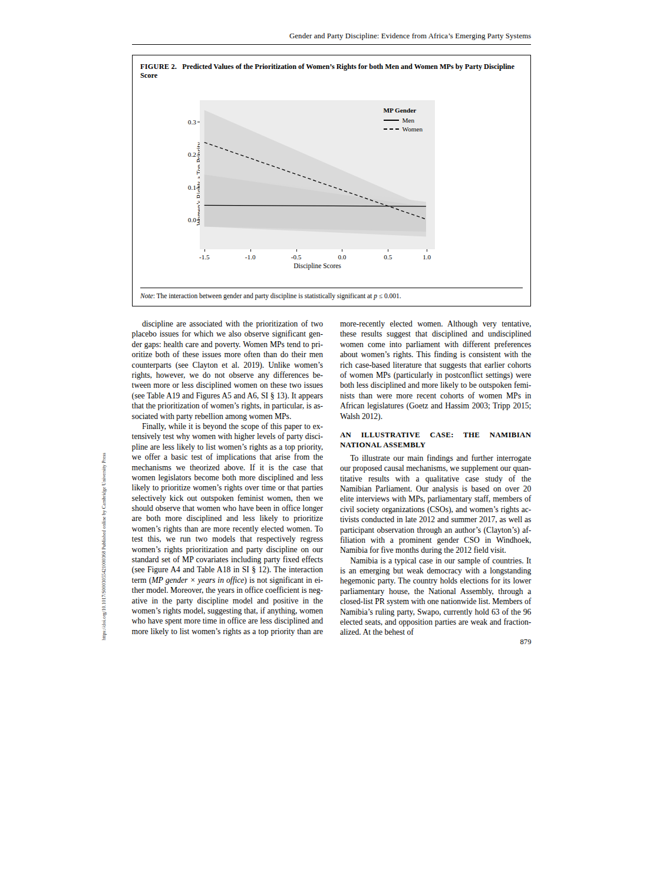Gender and Party Discipline: Evidence from Africa’s Emerging Party Systems
FIGURE 2. Predicted Values of the Prioritization of Women’s Rights for both Men and Women MPs by Party Discipline Score
Women’s Rights a Top Priority
MP Gender
Men
Women
0.3
0.2
0.1
0.0
-1.5
-1.0
-0.5
0.0
0.5
1.0
Discipline Scores
Note: The interaction between gender and party discipline is statistically significant at p ≤ 0.001.
discipline are associated with the prioritization of two placebo issues for which we also observe significant gender gaps: health care and poverty. Women MPs tend to prioritize both of these issues more often than do their men counterparts (see Clayton et al. 2019). Unlike women’s rights, however, we do not observe any differences between more or less disciplined women on these two issues (see Table A19 and Figures A5 and A6, SI § 13). It appears that the prioritization of women’s rights, in particular, is associated with party rebellion among women MPs.
Finally, while it is beyond the scope of this paper to extensively test why women with higher levels of party discipline are less likely to list women’s rights as a top priority, we offer a basic test of implications that arise from the mechanisms we theorized above. If it is the case that women legislators become both more disciplined and less likely to prioritize women’s rights over time or that parties selectively kick out outspoken feminist women, then we should observe that women who have been in office longer are both more disciplined and less likely to prioritize women’s rights than are more recently elected women. To test this, we run two models that respectively regress women’s rights prioritization and party discipline on our standard set of MP covariates including party fixed effects (see Figure A4 and Table A18 in SI § 12). The interaction term (MP gender × years in office) is not significant in either model. Moreover, the years in office coefficient is negative in the party discipline model and positive in the women’s rights model, suggesting that, if anything, women who have spent more time in office are less disciplined and more likely to list women’s rights as a top priority than are more-recently elected women. Although very tentative, these results suggest that disciplined and undisciplined women come into parliament with different preferences about women’s rights. This finding is consistent with the rich case-based literature that suggests that earlier cohorts of women MPs (particularly in postconflict settings) were both less disciplined and more likely to be outspoken feminists than were more recent cohorts of women MPs in African legislatures (Goetz and Hassim 2003; Tripp 2015; Walsh 2012).
An Illustrative Case: The Namibian National Assembly
To illustrate our main findings and further interrogate our proposed causal mechanisms, we supplement our quantitative results with a qualitative case study of the Namibian Parliament. Our analysis is based on over 20 elite interviews with MPs, parliamentary staff, members of civil society organizations (CSOs), and women’s rights activists conducted in late 2012 and summer 2017, as well as participant observation through an author’s (Clayton’s) affiliation with a prominent gender CSO in Windhoek, Namibia for five months during the 2012 field visit.
Namibia is a typical case in our sample of countries. It is an emerging but weak democracy with a longstanding hegemonic party. The country holds elections for its lower parliamentary house, the National Assembly, through a closed-list PR system with one nationwide list. Members of Namibia’s ruling party, Swapo, currently hold 63 of the 96 elected seats, and opposition parties are weak and fractionalized. At the behest of
879
https://doi.org/10.1017/S0003055421000368 Published online by Cambridge University Press